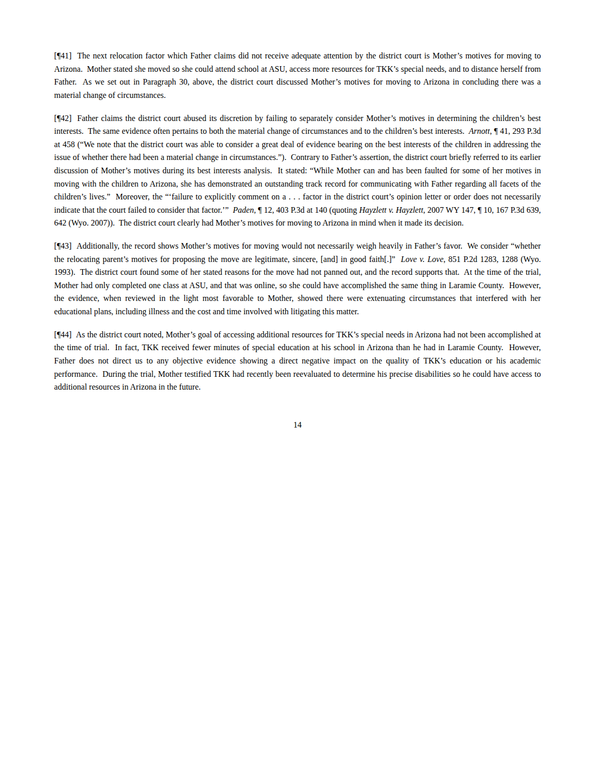[¶41] The next relocation factor which Father claims did not receive adequate attention by the district court is Mother’s motives for moving to Arizona. Mother stated she moved so she could attend school at ASU, access more resources for TKK’s special needs, and to distance herself from Father. As we set out in Paragraph 30, above, the district court discussed Mother’s motives for moving to Arizona in concluding there was a material change of circumstances.
[¶42] Father claims the district court abused its discretion by failing to separately consider Mother’s motives in determining the children’s best interests. The same evidence often pertains to both the material change of circumstances and to the children’s best interests. Arnott, ¶ 41, 293 P.3d at 458 (“We note that the district court was able to consider a great deal of evidence bearing on the best interests of the children in addressing the issue of whether there had been a material change in circumstances.”). Contrary to Father’s assertion, the district court briefly referred to its earlier discussion of Mother’s motives during its best interests analysis. It stated: “While Mother can and has been faulted for some of her motives in moving with the children to Arizona, she has demonstrated an outstanding track record for communicating with Father regarding all facets of the children’s lives.” Moreover, the “‘failure to explicitly comment on a . . . factor in the district court’s opinion letter or order does not necessarily indicate that the court failed to consider that factor.’” Paden, ¶ 12, 403 P.3d at 140 (quoting Hayzlett v. Hayzlett, 2007 WY 147, ¶ 10, 167 P.3d 639, 642 (Wyo. 2007)). The district court clearly had Mother’s motives for moving to Arizona in mind when it made its decision.
[¶43] Additionally, the record shows Mother’s motives for moving would not necessarily weigh heavily in Father’s favor. We consider “whether the relocating parent’s motives for proposing the move are legitimate, sincere, [and] in good faith[.]” Love v. Love, 851 P.2d 1283, 1288 (Wyo. 1993). The district court found some of her stated reasons for the move had not panned out, and the record supports that. At the time of the trial, Mother had only completed one class at ASU, and that was online, so she could have accomplished the same thing in Laramie County. However, the evidence, when reviewed in the light most favorable to Mother, showed there were extenuating circumstances that interfered with her educational plans, including illness and the cost and time involved with litigating this matter.
[¶44] As the district court noted, Mother’s goal of accessing additional resources for TKK’s special needs in Arizona had not been accomplished at the time of trial. In fact, TKK received fewer minutes of special education at his school in Arizona than he had in Laramie County. However, Father does not direct us to any objective evidence showing a direct negative impact on the quality of TKK’s education or his academic performance. During the trial, Mother testified TKK had recently been reevaluated to determine his precise disabilities so he could have access to additional resources in Arizona in the future.
14